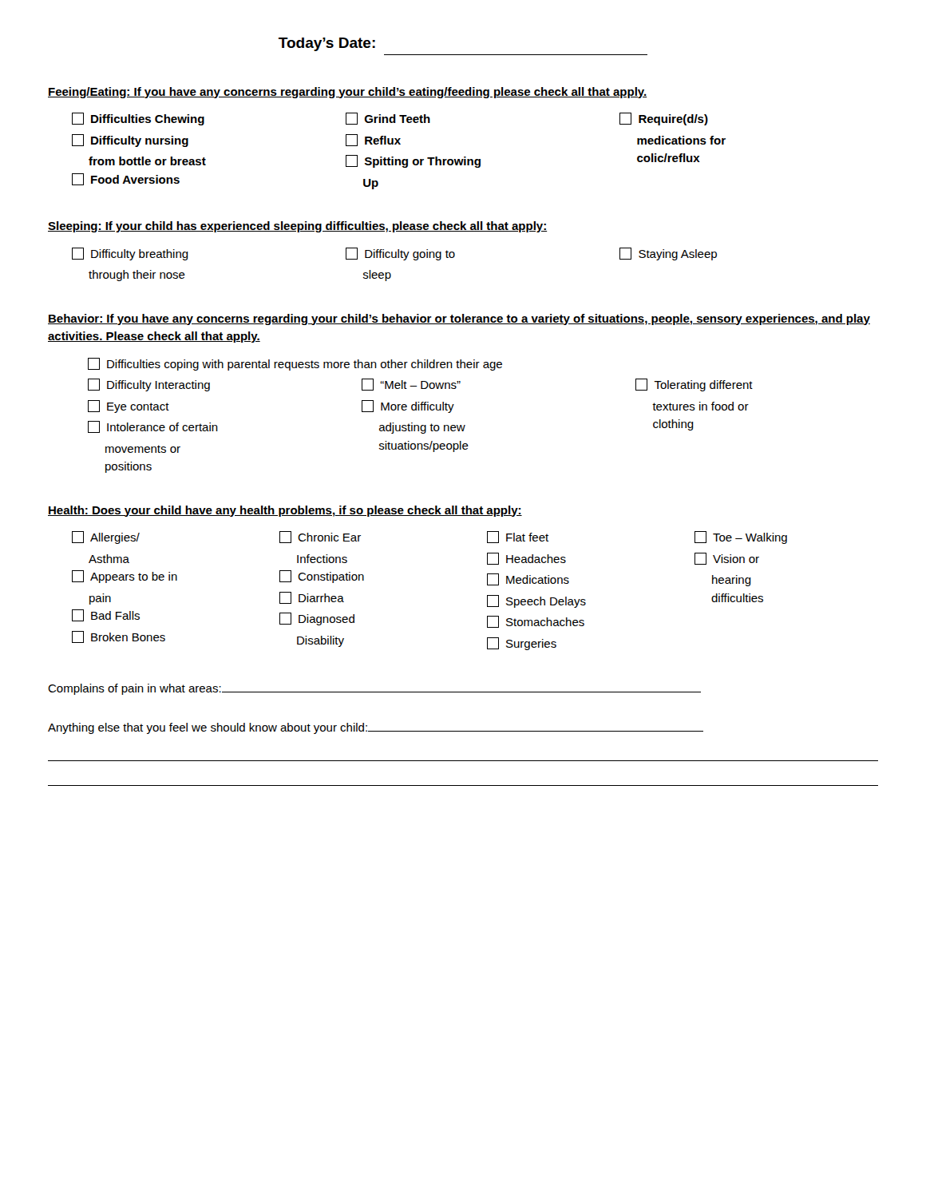Today’s Date:
Feeing/Eating: If you have any concerns regarding your child’s eating/feeding please check all that apply.
| Difficulties Chewing Difficulty nursing from bottle or breast Food Aversions | Grind Teeth Reflux Spitting or Throwing Up | Require(d/s) medications for colic/reflux |
Sleeping: If your child has experienced sleeping difficulties, please check all that apply:
| Difficulty breathing through their nose | Difficulty going to sleep | Staying Asleep |
Behavior: If you have any concerns regarding your child’s behavior or tolerance to a variety of situations, people, sensory experiences, and play activities. Please check all that apply.
Difficulties coping with parental requests more than other children their age
| Difficulty Interacting Eye contact Intolerance of certain movements or positions | “Melt – Downs” More difficulty adjusting to new situations/people | Tolerating different textures in food or clothing |
Health: Does your child have any health problems, if so please check all that apply:
| Allergies/ Asthma Appears to be in pain Bad Falls Broken Bones | Chronic Ear Infections Constipation Diarrhea Diagnosed Disability | Flat feet Headaches Medications Speech Delays Stomachaches Surgeries | Toe – Walking Vision or hearing difficulties |
Complains of pain in what areas:
Anything else that you feel we should know about your child: